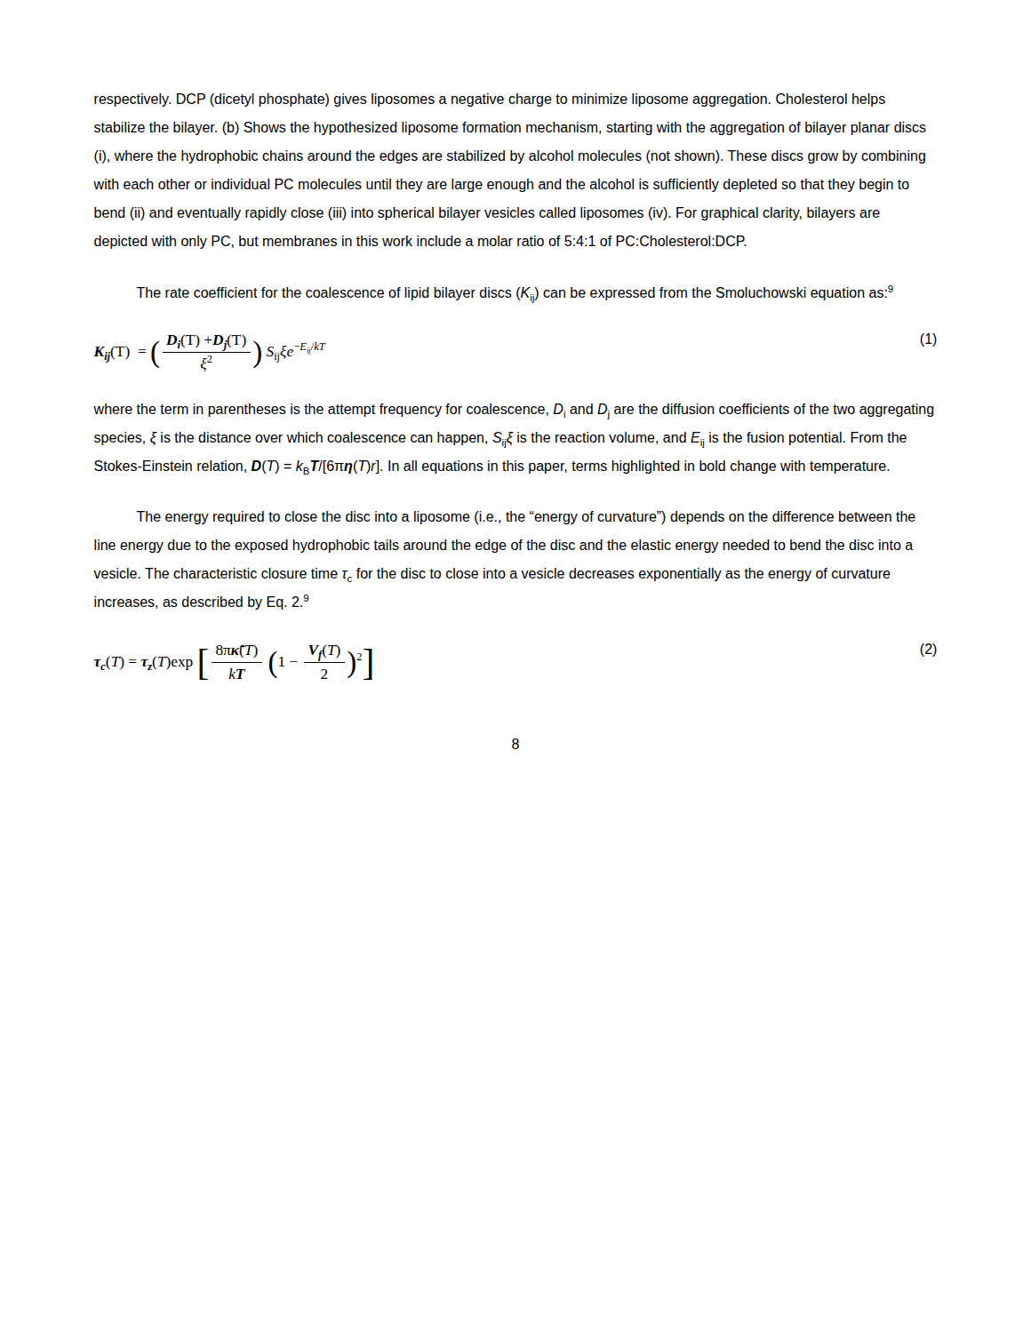respectively. DCP (dicetyl phosphate) gives liposomes a negative charge to minimize liposome aggregation. Cholesterol helps stabilize the bilayer. (b) Shows the hypothesized liposome formation mechanism, starting with the aggregation of bilayer planar discs (i), where the hydrophobic chains around the edges are stabilized by alcohol molecules (not shown). These discs grow by combining with each other or individual PC molecules until they are large enough and the alcohol is sufficiently depleted so that they begin to bend (ii) and eventually rapidly close (iii) into spherical bilayer vesicles called liposomes (iv). For graphical clarity, bilayers are depicted with only PC, but membranes in this work include a molar ratio of 5:4:1 of PC:Cholesterol:DCP.
The rate coefficient for the coalescence of lipid bilayer discs (Kij) can be expressed from the Smoluchowski equation as:9
Kij(T) = (Di(T) +Dj(T) ξ2) Sijξe−Eij/kT (1)
where the term in parentheses is the attempt frequency for coalescence, Di and Dj are the diffusion coefficients of the two aggregating species, ξ is the distance over which coalescence can happen, Sijξ is the reaction volume, and Eij is the fusion potential. From the Stokes-Einstein relation, D(T) = kBT/[6πη(T)r]. In all equations in this paper, terms highlighted in bold change with temperature.
The energy required to close the disc into a liposome (i.e., the “energy of curvature”) depends on the difference between the line energy due to the exposed hydrophobic tails around the edge of the disc and the elastic energy needed to bend the disc into a vesicle. The characteristic closure time τc for the disc to close into a vesicle decreases exponentially as the energy of curvature increases, as described by Eq. 2.9
τc(T) = τz(T)exp [8πκ̃(T) kT (1 − Vf(T) 2)2] (2)
8